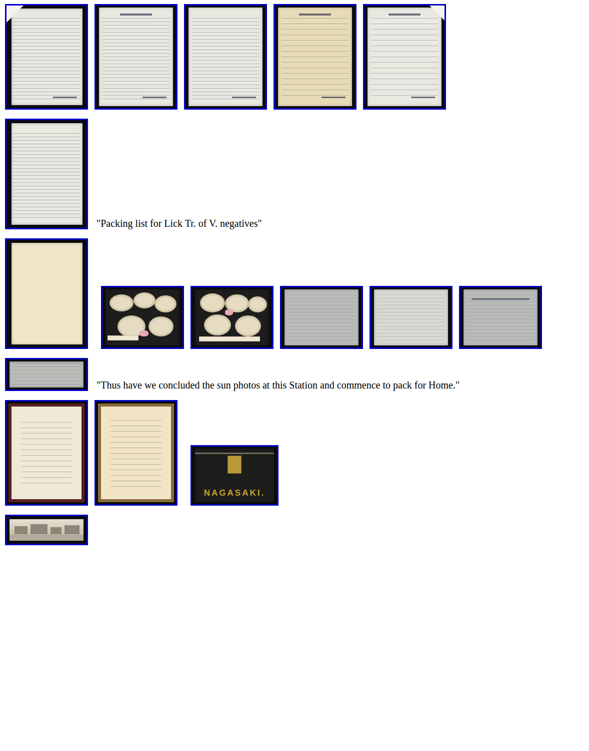"Packing list for Lick Tr. of V. negatives"
"Thus have we concluded the sun photos at this Station and commence to pack for Home."
NAGASAKI.